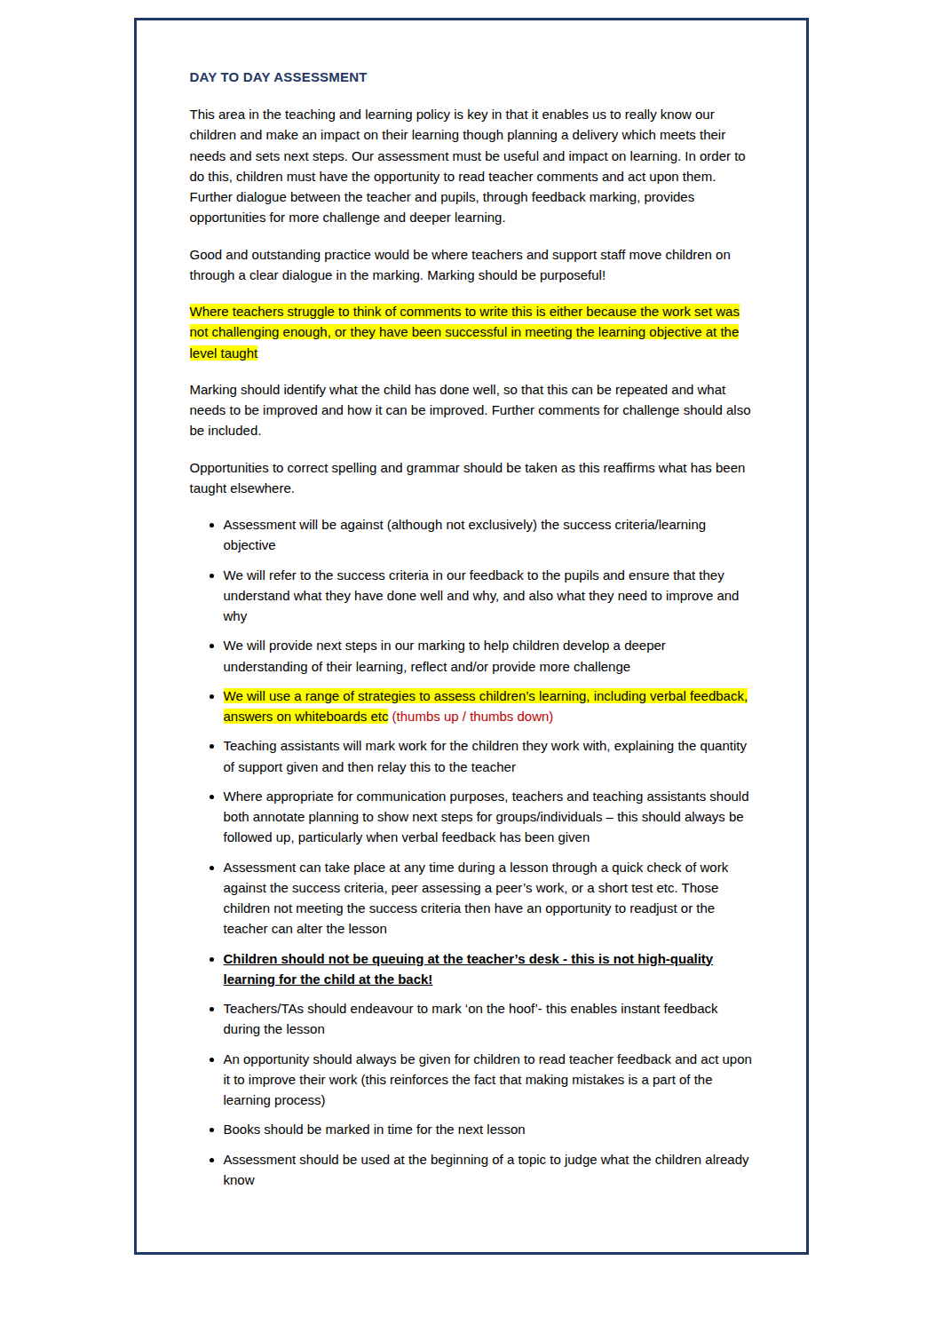DAY TO DAY ASSESSMENT
This area in the teaching and learning policy is key in that it enables us to really know our children and make an impact on their learning though planning a delivery which meets their needs and sets next steps. Our assessment must be useful and impact on learning. In order to do this, children must have the opportunity to read teacher comments and act upon them. Further dialogue between the teacher and pupils, through feedback marking, provides opportunities for more challenge and deeper learning.
Good and outstanding practice would be where teachers and support staff move children on through a clear dialogue in the marking. Marking should be purposeful!
Where teachers struggle to think of comments to write this is either because the work set was not challenging enough, or they have been successful in meeting the learning objective at the level taught
Marking should identify what the child has done well, so that this can be repeated and what needs to be improved and how it can be improved. Further comments for challenge should also be included.
Opportunities to correct spelling and grammar should be taken as this reaffirms what has been taught elsewhere.
Assessment will be against (although not exclusively) the success criteria/learning objective
We will refer to the success criteria in our feedback to the pupils and ensure that they understand what they have done well and why, and also what they need to improve and why
We will provide next steps in our marking to help children develop a deeper understanding of their learning, reflect and/or provide more challenge
We will use a range of strategies to assess children’s learning, including verbal feedback, answers on whiteboards etc (thumbs up / thumbs down)
Teaching assistants will mark work for the children they work with, explaining the quantity of support given and then relay this to the teacher
Where appropriate for communication purposes, teachers and teaching assistants should both annotate planning to show next steps for groups/individuals – this should always be followed up, particularly when verbal feedback has been given
Assessment can take place at any time during a lesson through a quick check of work against the success criteria, peer assessing a peer’s work, or a short test etc. Those children not meeting the success criteria then have an opportunity to readjust or the teacher can alter the lesson
Children should not be queuing at the teacher’s desk - this is not high-quality learning for the child at the back!
Teachers/TAs should endeavour to mark ‘on the hoof’- this enables instant feedback during the lesson
An opportunity should always be given for children to read teacher feedback and act upon it to improve their work (this reinforces the fact that making mistakes is a part of the learning process)
Books should be marked in time for the next lesson
Assessment should be used at the beginning of a topic to judge what the children already know